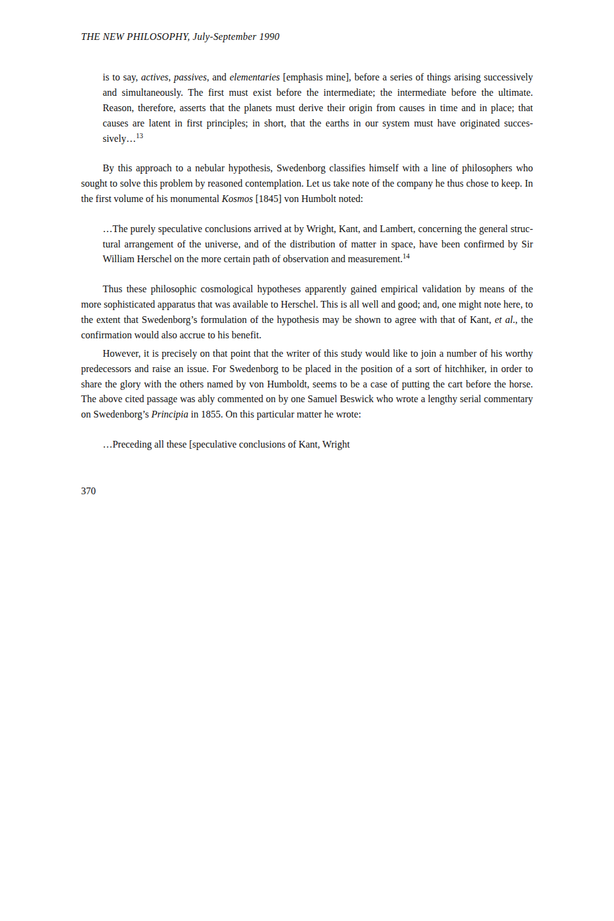THE NEW PHILOSOPHY, July-September 1990
is to say, actives, passives, and elementaries [emphasis mine], before a series of things arising successively and simultaneously. The first must exist before the intermediate; the intermediate before the ultimate. Reason, therefore, asserts that the planets must derive their origin from causes in time and in place; that causes are latent in first principles; in short, that the earths in our system must have originated successively…13
By this approach to a nebular hypothesis, Swedenborg classifies himself with a line of philosophers who sought to solve this problem by reasoned contemplation. Let us take note of the company he thus chose to keep. In the first volume of his monumental Kosmos [1845] von Humbolt noted:
…The purely speculative conclusions arrived at by Wright, Kant, and Lambert, concerning the general structural arrangement of the universe, and of the distribution of matter in space, have been confirmed by Sir William Herschel on the more certain path of observation and measurement.14
Thus these philosophic cosmological hypotheses apparently gained empirical validation by means of the more sophisticated apparatus that was available to Herschel. This is all well and good; and, one might note here, to the extent that Swedenborg’s formulation of the hypothesis may be shown to agree with that of Kant, et al., the confirmation would also accrue to his benefit.
However, it is precisely on that point that the writer of this study would like to join a number of his worthy predecessors and raise an issue. For Swedenborg to be placed in the position of a sort of hitchhiker, in order to share the glory with the others named by von Humboldt, seems to be a case of putting the cart before the horse. The above cited passage was ably commented on by one Samuel Beswick who wrote a lengthy serial commentary on Swedenborg’s Principia in 1855. On this particular matter he wrote:
…Preceding all these [speculative conclusions of Kant, Wright
370